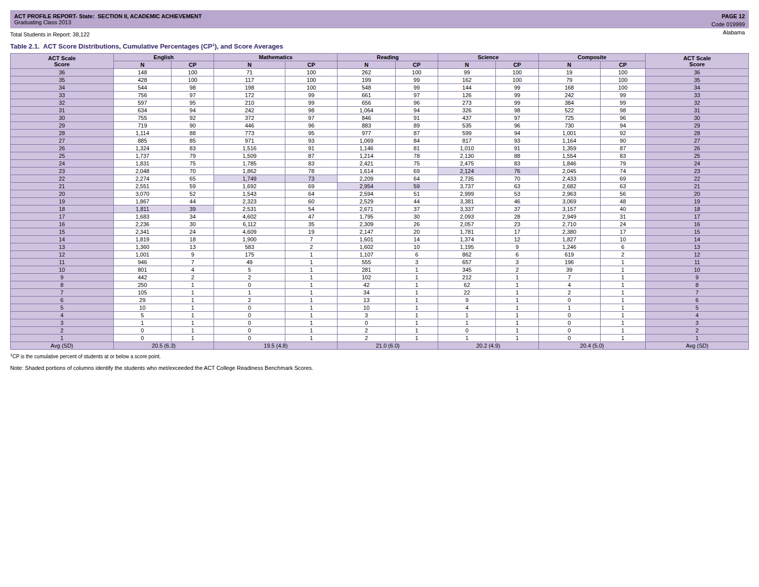ACT PROFILE REPORT- State: SECTION II, ACADEMIC ACHIEVEMENT
Graduating Class 2013
PAGE 12
Code 019999
Alabama
Total Students in Report: 38,122
Table 2.1. ACT Score Distributions, Cumulative Percentages (CP1), and Score Averages
| ACT Scale Score | English | Mathematics | Reading | Science | Composite | ACT Scale Score |
| --- | --- | --- | --- | --- | --- | --- |
| N | CP | N | CP | N | CP | N | CP | N | CP |
| 36 | 148 | 100 | 71 | 100 | 262 | 100 | 99 | 100 | 19 | 100 | 36 |
| 35 | 428 | 100 | 117 | 100 | 199 | 99 | 162 | 100 | 79 | 100 | 35 |
| 34 | 544 | 98 | 198 | 100 | 548 | 99 | 144 | 99 | 168 | 100 | 34 |
| 33 | 756 | 97 | 172 | 99 | 661 | 97 | 126 | 99 | 242 | 99 | 33 |
| 32 | 597 | 95 | 210 | 99 | 656 | 96 | 273 | 99 | 384 | 99 | 32 |
| 31 | 634 | 94 | 242 | 98 | 1,064 | 94 | 326 | 98 | 522 | 98 | 31 |
| 30 | 755 | 92 | 372 | 97 | 846 | 91 | 437 | 97 | 725 | 96 | 30 |
| 29 | 719 | 90 | 446 | 96 | 883 | 89 | 535 | 96 | 730 | 94 | 29 |
| 28 | 1,114 | 88 | 773 | 95 | 977 | 87 | 599 | 94 | 1,001 | 92 | 28 |
| 27 | 885 | 85 | 971 | 93 | 1,069 | 84 | 817 | 93 | 1,164 | 90 | 27 |
| 26 | 1,324 | 83 | 1,516 | 91 | 1,146 | 81 | 1,010 | 91 | 1,359 | 87 | 26 |
| 25 | 1,737 | 79 | 1,509 | 87 | 1,214 | 78 | 2,130 | 88 | 1,554 | 83 | 25 |
| 24 | 1,831 | 75 | 1,785 | 83 | 2,421 | 75 | 2,475 | 83 | 1,846 | 79 | 24 |
| 23 | 2,048 | 70 | 1,862 | 78 | 1,614 | 69 | 2,124 | 76 | 2,045 | 74 | 23 |
| 22 | 2,274 | 65 | 1,749 | 73 | 2,209 | 64 | 2,735 | 70 | 2,433 | 69 | 22 |
| 21 | 2,551 | 59 | 1,692 | 69 | 2,954 | 59 | 3,737 | 63 | 2,682 | 63 | 21 |
| 20 | 3,070 | 52 | 1,543 | 64 | 2,594 | 51 | 2,999 | 53 | 2,963 | 56 | 20 |
| 19 | 1,867 | 44 | 2,323 | 60 | 2,529 | 44 | 3,381 | 46 | 3,069 | 48 | 19 |
| 18 | 1,811 | 39 | 2,531 | 54 | 2,671 | 37 | 3,337 | 37 | 3,157 | 40 | 18 |
| 17 | 1,683 | 34 | 4,602 | 47 | 1,795 | 30 | 2,093 | 28 | 2,949 | 31 | 17 |
| 16 | 2,236 | 30 | 6,112 | 35 | 2,309 | 26 | 2,057 | 23 | 2,710 | 24 | 16 |
| 15 | 2,341 | 24 | 4,609 | 19 | 2,147 | 20 | 1,781 | 17 | 2,380 | 17 | 15 |
| 14 | 1,819 | 18 | 1,900 | 7 | 1,601 | 14 | 1,374 | 12 | 1,827 | 10 | 14 |
| 13 | 1,360 | 13 | 583 | 2 | 1,602 | 10 | 1,195 | 9 | 1,246 | 6 | 13 |
| 12 | 1,001 | 9 | 175 | 1 | 1,107 | 6 | 862 | 6 | 619 | 2 | 12 |
| 11 | 946 | 7 | 49 | 1 | 555 | 3 | 657 | 3 | 196 | 1 | 11 |
| 10 | 801 | 4 | 5 | 1 | 281 | 1 | 345 | 2 | 39 | 1 | 10 |
| 9 | 442 | 2 | 2 | 1 | 102 | 1 | 212 | 1 | 7 | 1 | 9 |
| 8 | 250 | 1 | 0 | 1 | 42 | 1 | 62 | 1 | 4 | 1 | 8 |
| 7 | 105 | 1 | 1 | 1 | 34 | 1 | 22 | 1 | 2 | 1 | 7 |
| 6 | 29 | 1 | 2 | 1 | 13 | 1 | 9 | 1 | 0 | 1 | 6 |
| 5 | 10 | 1 | 0 | 1 | 10 | 1 | 4 | 1 | 1 | 1 | 5 |
| 4 | 5 | 1 | 0 | 1 | 3 | 1 | 1 | 1 | 0 | 1 | 4 |
| 3 | 1 | 1 | 0 | 1 | 0 | 1 | 1 | 1 | 0 | 1 | 3 |
| 2 | 0 | 1 | 0 | 1 | 2 | 1 | 0 | 1 | 0 | 1 | 2 |
| 1 | 0 | 1 | 0 | 1 | 2 | 1 | 1 | 1 | 0 | 1 | 1 |
| Avg (SD) | 20.5 (6.3) | 19.5 (4.8) | 21.0 (6.0) | 20.2 (4.9) | 20.4 (5.0) | Avg (SD) |
1CP is the cumulative percent of students at or below a score point.
Note: Shaded portions of columns identify the students who met/exceeded the ACT College Readiness Benchmark Scores.